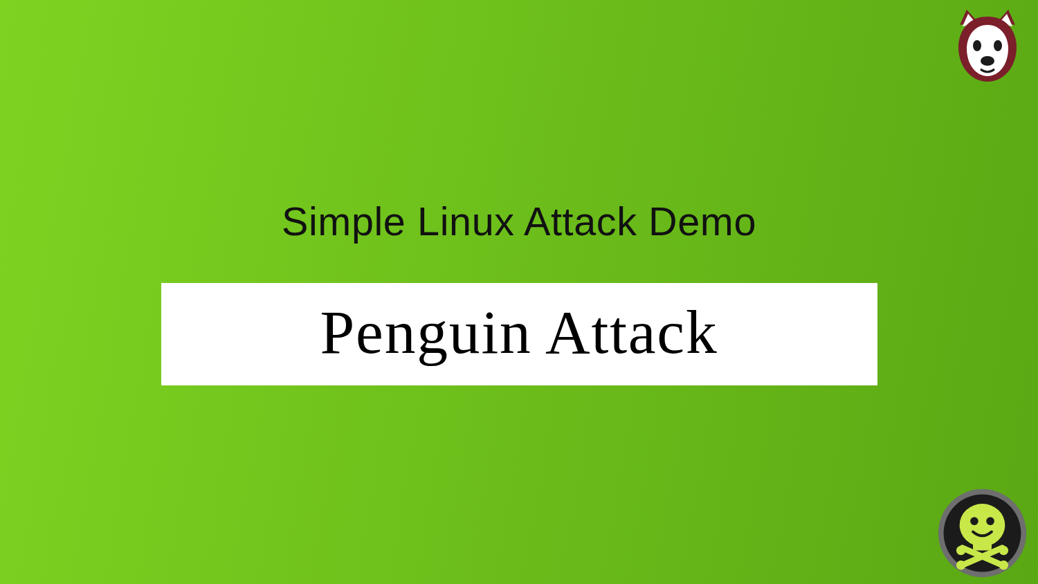Simple Linux Attack Demo
Penguin Attack